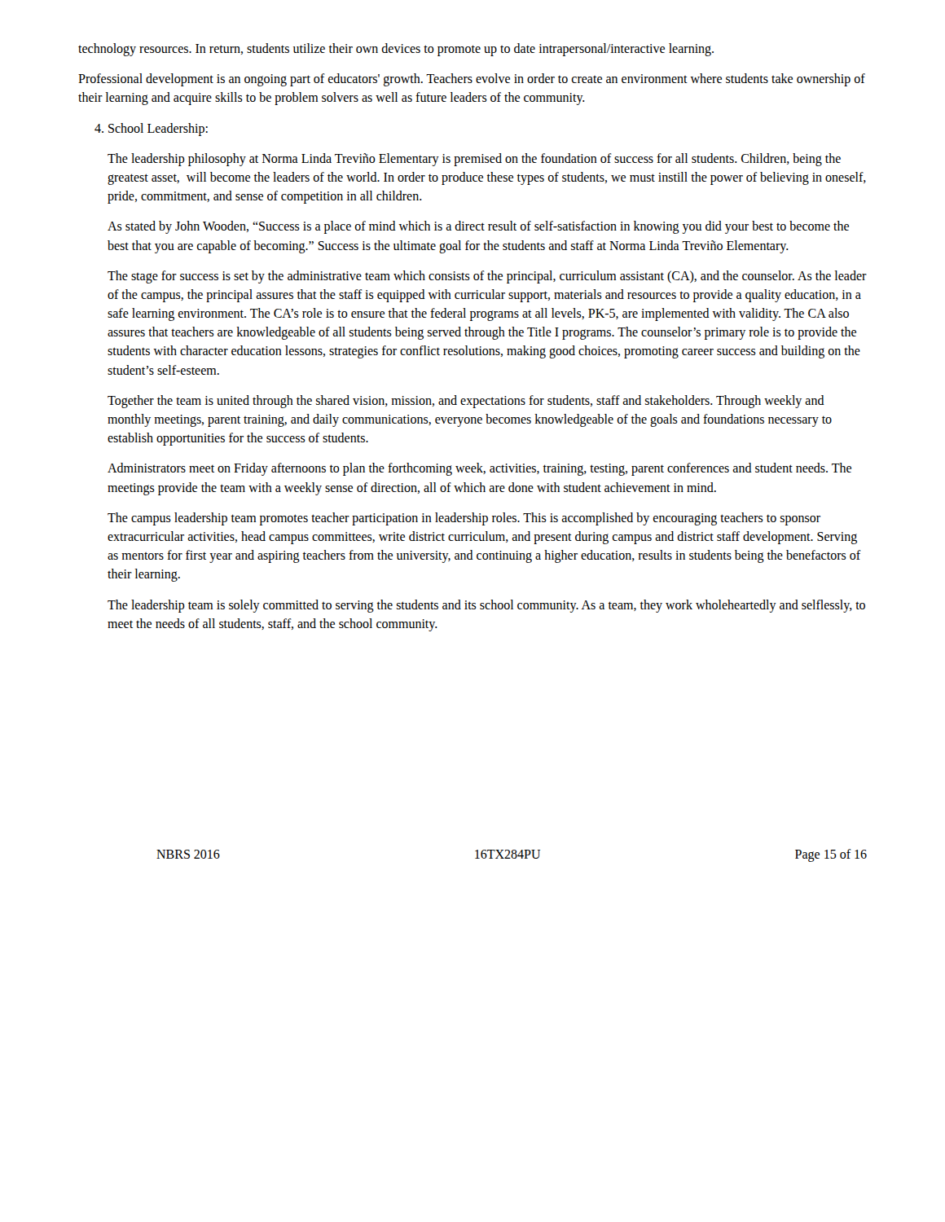technology resources. In return, students utilize their own devices to promote up to date intrapersonal/interactive learning.
Professional development is an ongoing part of educators' growth. Teachers evolve in order to create an environment where students take ownership of their learning and acquire skills to be problem solvers as well as future leaders of the community.
School Leadership:
The leadership philosophy at Norma Linda Treviño Elementary is premised on the foundation of success for all students. Children, being the greatest asset, will become the leaders of the world. In order to produce these types of students, we must instill the power of believing in oneself, pride, commitment, and sense of competition in all children.
As stated by John Wooden, “Success is a place of mind which is a direct result of self-satisfaction in knowing you did your best to become the best that you are capable of becoming.” Success is the ultimate goal for the students and staff at Norma Linda Treviño Elementary.
The stage for success is set by the administrative team which consists of the principal, curriculum assistant (CA), and the counselor. As the leader of the campus, the principal assures that the staff is equipped with curricular support, materials and resources to provide a quality education, in a safe learning environment. The CA’s role is to ensure that the federal programs at all levels, PK-5, are implemented with validity. The CA also assures that teachers are knowledgeable of all students being served through the Title I programs. The counselor’s primary role is to provide the students with character education lessons, strategies for conflict resolutions, making good choices, promoting career success and building on the student’s self-esteem.
Together the team is united through the shared vision, mission, and expectations for students, staff and stakeholders. Through weekly and monthly meetings, parent training, and daily communications, everyone becomes knowledgeable of the goals and foundations necessary to establish opportunities for the success of students.
Administrators meet on Friday afternoons to plan the forthcoming week, activities, training, testing, parent conferences and student needs. The meetings provide the team with a weekly sense of direction, all of which are done with student achievement in mind.
The campus leadership team promotes teacher participation in leadership roles. This is accomplished by encouraging teachers to sponsor extracurricular activities, head campus committees, write district curriculum, and present during campus and district staff development. Serving as mentors for first year and aspiring teachers from the university, and continuing a higher education, results in students being the benefactors of their learning.
The leadership team is solely committed to serving the students and its school community. As a team, they work wholeheartedly and selflessly, to meet the needs of all students, staff, and the school community.
NBRS 2016 16TX284PU Page 15 of 16